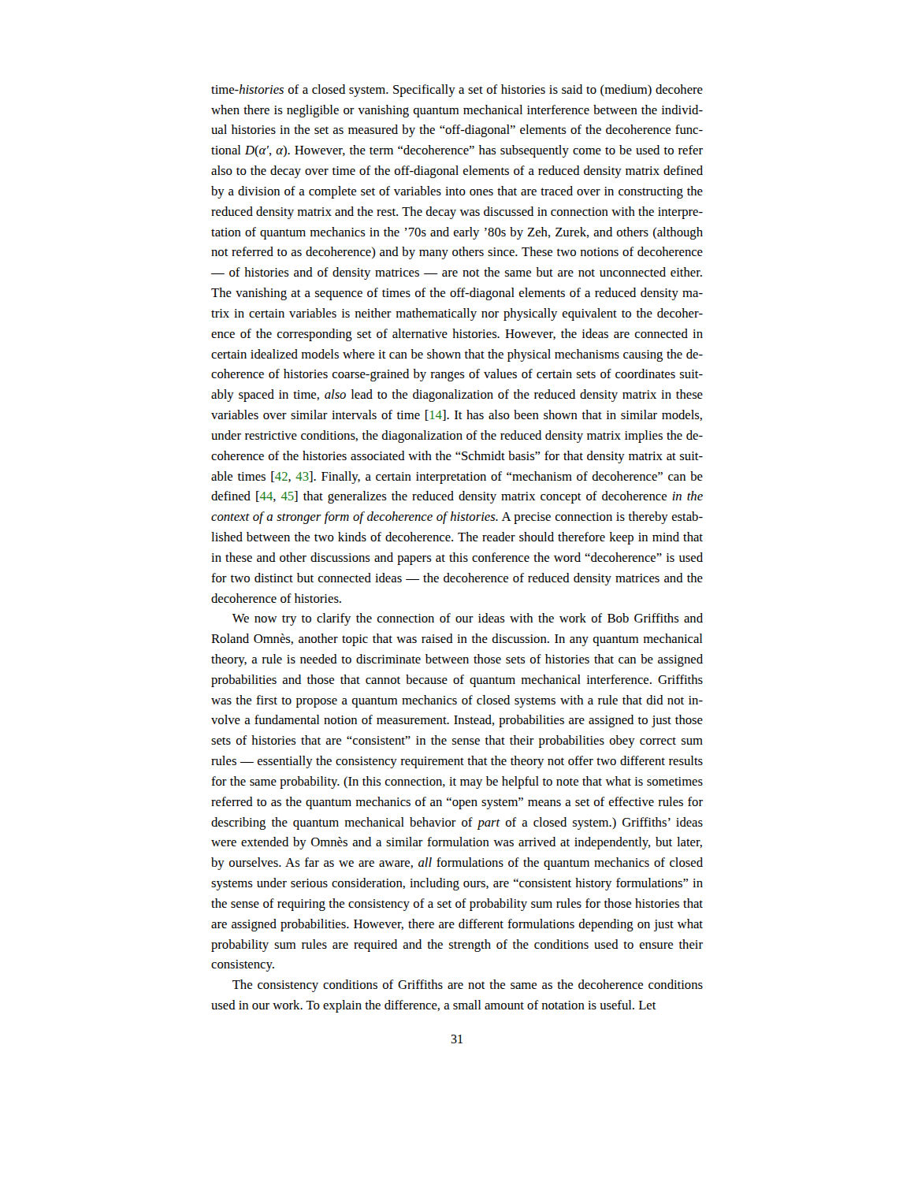time-histories of a closed system. Specifically a set of histories is said to (medium) decohere when there is negligible or vanishing quantum mechanical interference between the individual histories in the set as measured by the “off-diagonal” elements of the decoherence functional D(α′, α). However, the term “decoherence” has subsequently come to be used to refer also to the decay over time of the off-diagonal elements of a reduced density matrix defined by a division of a complete set of variables into ones that are traced over in constructing the reduced density matrix and the rest. The decay was discussed in connection with the interpretation of quantum mechanics in the ’70s and early ’80s by Zeh, Zurek, and others (although not referred to as decoherence) and by many others since. These two notions of decoherence — of histories and of density matrices — are not the same but are not unconnected either. The vanishing at a sequence of times of the off-diagonal elements of a reduced density matrix in certain variables is neither mathematically nor physically equivalent to the decoherence of the corresponding set of alternative histories. However, the ideas are connected in certain idealized models where it can be shown that the physical mechanisms causing the decoherence of histories coarse-grained by ranges of values of certain sets of coordinates suitably spaced in time, also lead to the diagonalization of the reduced density matrix in these variables over similar intervals of time [14]. It has also been shown that in similar models, under restrictive conditions, the diagonalization of the reduced density matrix implies the decoherence of the histories associated with the “Schmidt basis” for that density matrix at suitable times [42, 43]. Finally, a certain interpretation of “mechanism of decoherence” can be defined [44, 45] that generalizes the reduced density matrix concept of decoherence in the context of a stronger form of decoherence of histories. A precise connection is thereby established between the two kinds of decoherence. The reader should therefore keep in mind that in these and other discussions and papers at this conference the word “decoherence” is used for two distinct but connected ideas — the decoherence of reduced density matrices and the decoherence of histories.
We now try to clarify the connection of our ideas with the work of Bob Griffiths and Roland Omnès, another topic that was raised in the discussion. In any quantum mechanical theory, a rule is needed to discriminate between those sets of histories that can be assigned probabilities and those that cannot because of quantum mechanical interference. Griffiths was the first to propose a quantum mechanics of closed systems with a rule that did not involve a fundamental notion of measurement. Instead, probabilities are assigned to just those sets of histories that are “consistent” in the sense that their probabilities obey correct sum rules — essentially the consistency requirement that the theory not offer two different results for the same probability. (In this connection, it may be helpful to note that what is sometimes referred to as the quantum mechanics of an “open system” means a set of effective rules for describing the quantum mechanical behavior of part of a closed system.) Griffiths’ ideas were extended by Omnès and a similar formulation was arrived at independently, but later, by ourselves. As far as we are aware, all formulations of the quantum mechanics of closed systems under serious consideration, including ours, are “consistent history formulations” in the sense of requiring the consistency of a set of probability sum rules for those histories that are assigned probabilities. However, there are different formulations depending on just what probability sum rules are required and the strength of the conditions used to ensure their consistency.
The consistency conditions of Griffiths are not the same as the decoherence conditions used in our work. To explain the difference, a small amount of notation is useful. Let
31